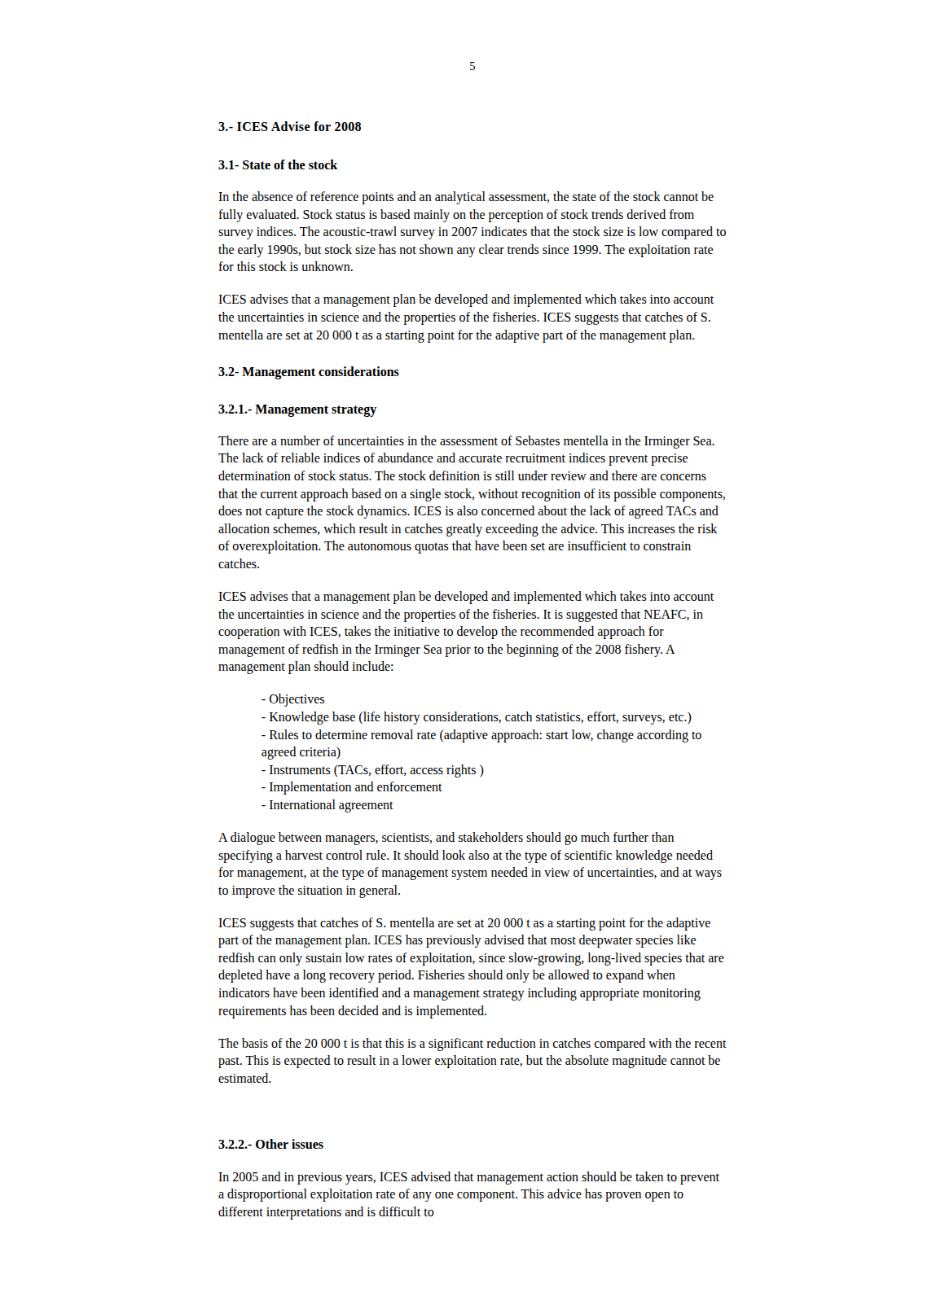5
3.- ICES Advise for 2008
3.1- State of the stock
In the absence of reference points and an analytical assessment, the state of the stock cannot be fully evaluated. Stock status is based mainly on the perception of stock trends derived from survey indices. The acoustic-trawl survey in 2007 indicates that the stock size is low compared to the early 1990s, but stock size has not shown any clear trends since 1999. The exploitation rate for this stock is unknown.
ICES advises that a management plan be developed and implemented which takes into account the uncertainties in science and the properties of the fisheries. ICES suggests that catches of S. mentella are set at 20 000 t as a starting point for the adaptive part of the management plan.
3.2- Management considerations
3.2.1.- Management strategy
There are a number of uncertainties in the assessment of Sebastes mentella in the Irminger Sea. The lack of reliable indices of abundance and accurate recruitment indices prevent precise determination of stock status. The stock definition is still under review and there are concerns that the current approach based on a single stock, without recognition of its possible components, does not capture the stock dynamics. ICES is also concerned about the lack of agreed TACs and allocation schemes, which result in catches greatly exceeding the advice. This increases the risk of overexploitation. The autonomous quotas that have been set are insufficient to constrain catches.
ICES advises that a management plan be developed and implemented which takes into account the uncertainties in science and the properties of the fisheries. It is suggested that NEAFC, in cooperation with ICES, takes the initiative to develop the recommended approach for management of redfish in the Irminger Sea prior to the beginning of the 2008 fishery. A management plan should include:
- Objectives
- Knowledge base (life history considerations, catch statistics, effort, surveys, etc.)
- Rules to determine removal rate (adaptive approach: start low, change according to agreed criteria)
- Instruments (TACs, effort, access rights )
- Implementation and enforcement
- International agreement
A dialogue between managers, scientists, and stakeholders should go much further than specifying a harvest control rule. It should look also at the type of scientific knowledge needed for management, at the type of management system needed in view of uncertainties, and at ways to improve the situation in general.
ICES suggests that catches of S. mentella are set at 20 000 t as a starting point for the adaptive part of the management plan. ICES has previously advised that most deepwater species like redfish can only sustain low rates of exploitation, since slow-growing, long-lived species that are depleted have a long recovery period. Fisheries should only be allowed to expand when indicators have been identified and a management strategy including appropriate monitoring requirements has been decided and is implemented.
The basis of the 20 000 t is that this is a significant reduction in catches compared with the recent past. This is expected to result in a lower exploitation rate, but the absolute magnitude cannot be estimated.
3.2.2.- Other issues
In 2005 and in previous years, ICES advised that management action should be taken to prevent a disproportional exploitation rate of any one component. This advice has proven open to different interpretations and is difficult to